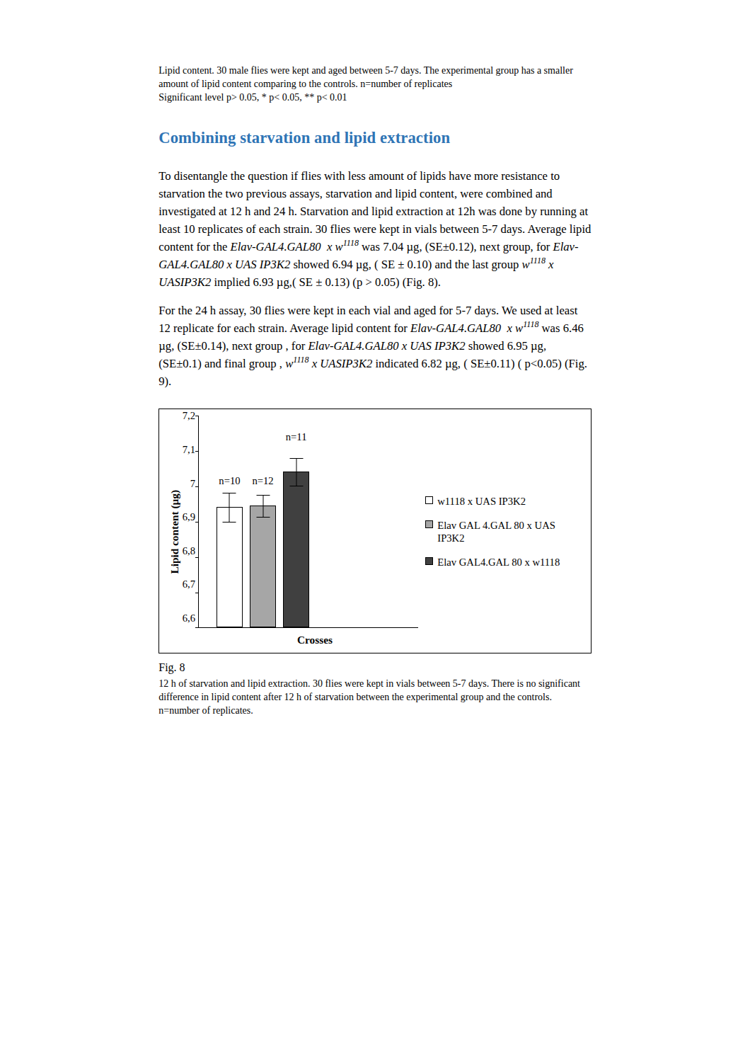Lipid content. 30 male flies were kept and aged between 5-7 days. The experimental group has a smaller amount of lipid content comparing to the controls. n=number of replicates
Significant level p> 0.05, * p< 0.05, ** p< 0.01
Combining starvation and lipid extraction
To disentangle the question if flies with less amount of lipids have more resistance to starvation the two previous assays, starvation and lipid content, were combined and investigated at 12 h and 24 h. Starvation and lipid extraction at 12h was done by running at least 10 replicates of each strain. 30 flies were kept in vials between 5-7 days. Average lipid content for the Elav-GAL4.GAL80 x w1118 was 7.04 µg, (SE±0.12), next group, for Elav-GAL4.GAL80 x UAS IP3K2 showed 6.94 µg, ( SE ± 0.10) and the last group w1118 x UASIP3K2 implied 6.93 µg,( SE ± 0.13) (p > 0.05) (Fig. 8).
For the 24 h assay, 30 flies were kept in each vial and aged for 5-7 days. We used at least 12 replicate for each strain. Average lipid content for Elav-GAL4.GAL80 x w1118 was 6.46 µg, (SE±0.14), next group , for Elav-GAL4.GAL80 x UAS IP3K2 showed 6.95 µg, (SE±0.1) and final group , w1118 x UASIP3K2 indicated 6.82 µg, ( SE±0.11) ( p<0.05) (Fig. 9).
Lipid content (µg)
7,2 7,1 7 6,9 6,8 6,7 6,6
n=10
n=12
n=11
Crosses
w1118 x UAS IP3K2
Elav GAL 4.GAL 80 x UAS IP3K2
Elav GAL4.GAL 80 x w1118
Fig. 8
12 h of starvation and lipid extraction. 30 flies were kept in vials between 5-7 days. There is no significant difference in lipid content after 12 h of starvation between the experimental group and the controls. n=number of replicates.